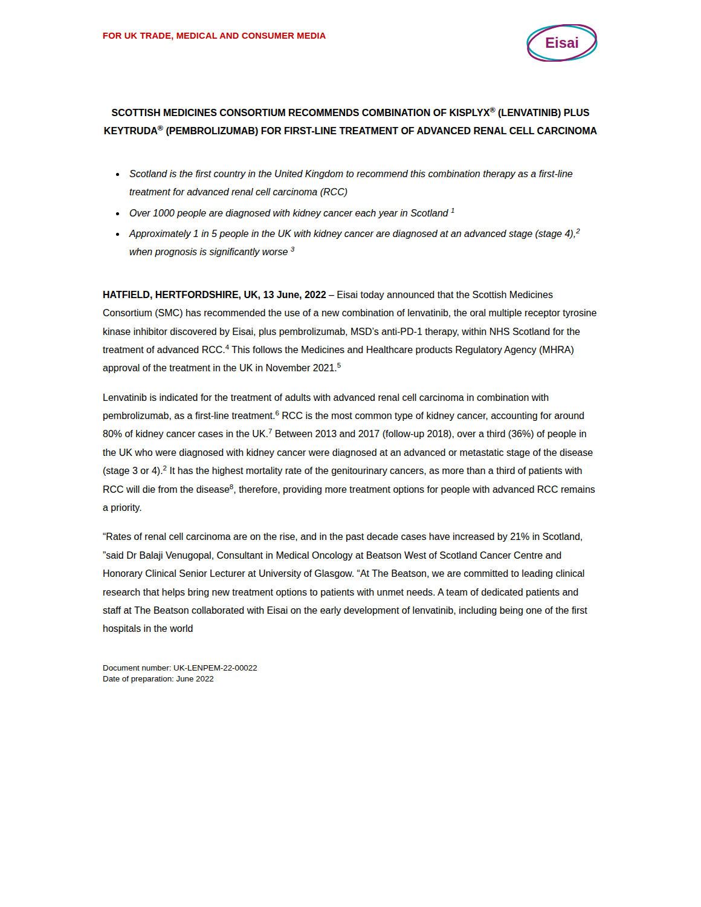FOR UK TRADE, MEDICAL AND CONSUMER MEDIA
Eisai
Scottish Medicines Consortium Recommends Combination of Kisplyx® (Lenvatinib) plus Keytruda® (Pembrolizumab) for First-Line Treatment of Advanced Renal Cell Carcinoma
Scotland is the first country in the United Kingdom to recommend this combination therapy as a first-line treatment for advanced renal cell carcinoma (RCC)
Over 1000 people are diagnosed with kidney cancer each year in Scotland 1
Approximately 1 in 5 people in the UK with kidney cancer are diagnosed at an advanced stage (stage 4),2 when prognosis is significantly worse 3
HATFIELD, HERTFORDSHIRE, UK, 13 June, 2022 – Eisai today announced that the Scottish Medicines Consortium (SMC) has recommended the use of a new combination of lenvatinib, the oral multiple receptor tyrosine kinase inhibitor discovered by Eisai, plus pembrolizumab, MSD’s anti-PD-1 therapy, within NHS Scotland for the treatment of advanced RCC.4 This follows the Medicines and Healthcare products Regulatory Agency (MHRA) approval of the treatment in the UK in November 2021.5
Lenvatinib is indicated for the treatment of adults with advanced renal cell carcinoma in combination with pembrolizumab, as a first-line treatment.6 RCC is the most common type of kidney cancer, accounting for around 80% of kidney cancer cases in the UK.7 Between 2013 and 2017 (follow-up 2018), over a third (36%) of people in the UK who were diagnosed with kidney cancer were diagnosed at an advanced or metastatic stage of the disease (stage 3 or 4).2 It has the highest mortality rate of the genitourinary cancers, as more than a third of patients with RCC will die from the disease8, therefore, providing more treatment options for people with advanced RCC remains a priority.
“Rates of renal cell carcinoma are on the rise, and in the past decade cases have increased by 21% in Scotland, ”said Dr Balaji Venugopal, Consultant in Medical Oncology at Beatson West of Scotland Cancer Centre and Honorary Clinical Senior Lecturer at University of Glasgow. “At The Beatson, we are committed to leading clinical research that helps bring new treatment options to patients with unmet needs. A team of dedicated patients and staff at The Beatson collaborated with Eisai on the early development of lenvatinib, including being one of the first hospitals in the world
Document number: UK-LENPEM-22-00022
Date of preparation: June 2022